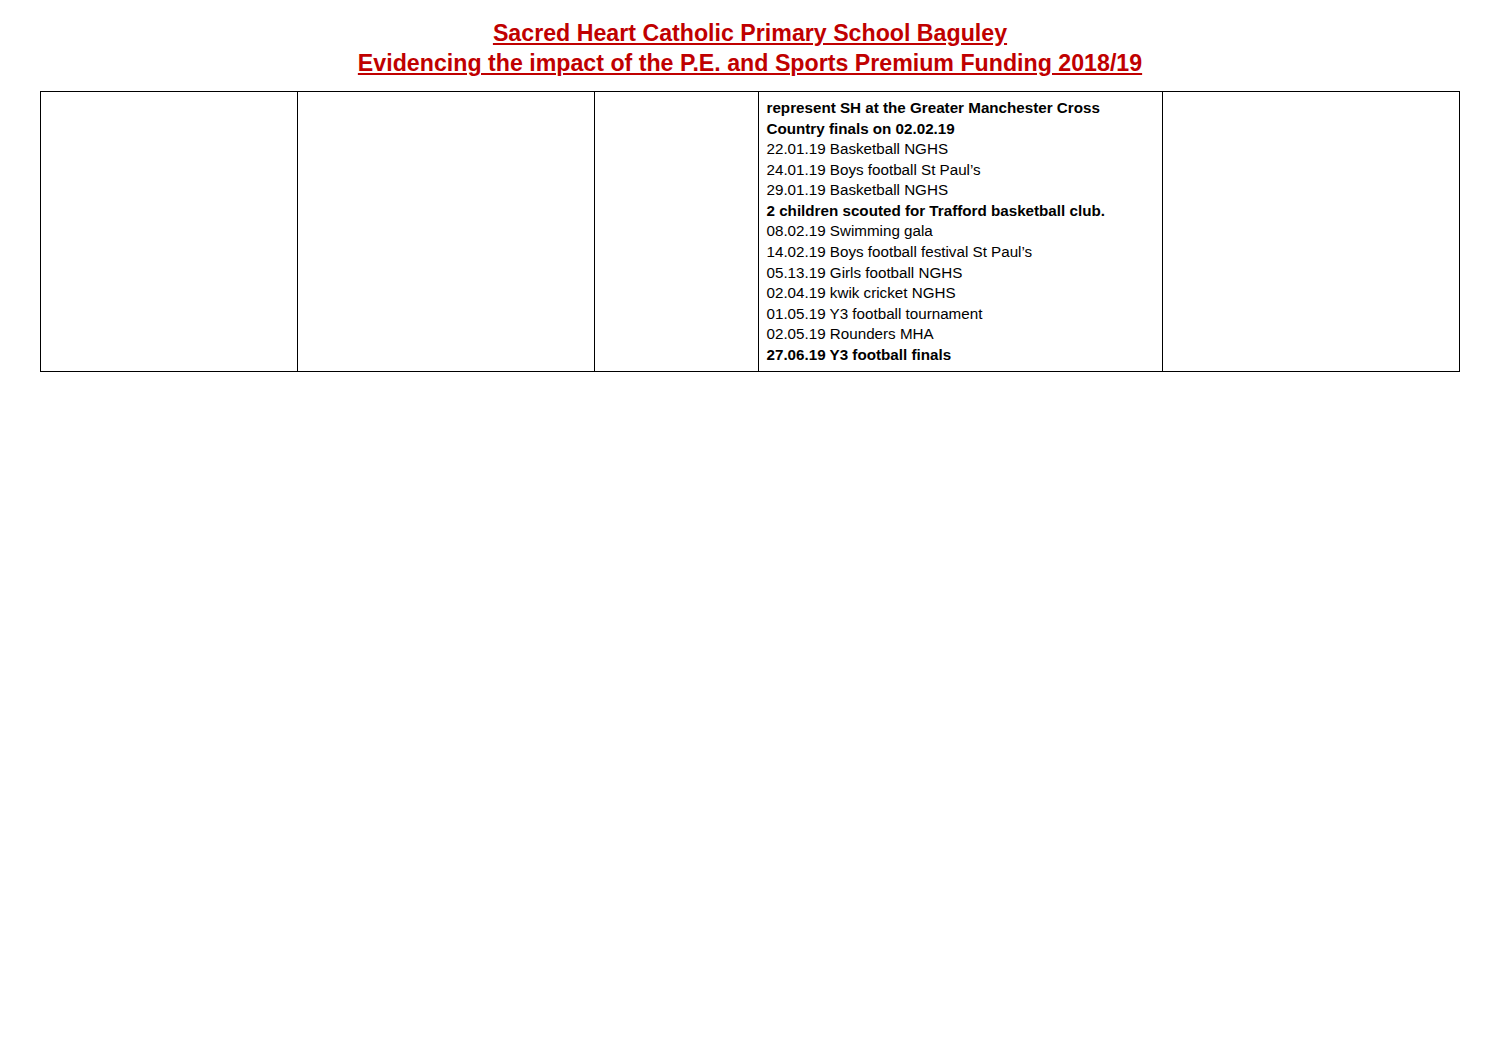Sacred Heart Catholic Primary School Baguley
Evidencing the impact of the P.E. and Sports Premium Funding 2018/19
| | | | represent SH at the Greater Manchester Cross Country finals on 02.02.19 22.01.19 Basketball NGHS 24.01.19 Boys football St Paul’s 29.01.19 Basketball NGHS 2 children scouted for Trafford basketball club. 08.02.19 Swimming gala 14.02.19 Boys football festival St Paul’s 05.13.19 Girls football NGHS 02.04.19 kwik cricket NGHS 01.05.19 Y3 football tournament 02.05.19 Rounders MHA 27.06.19 Y3 football finals | |